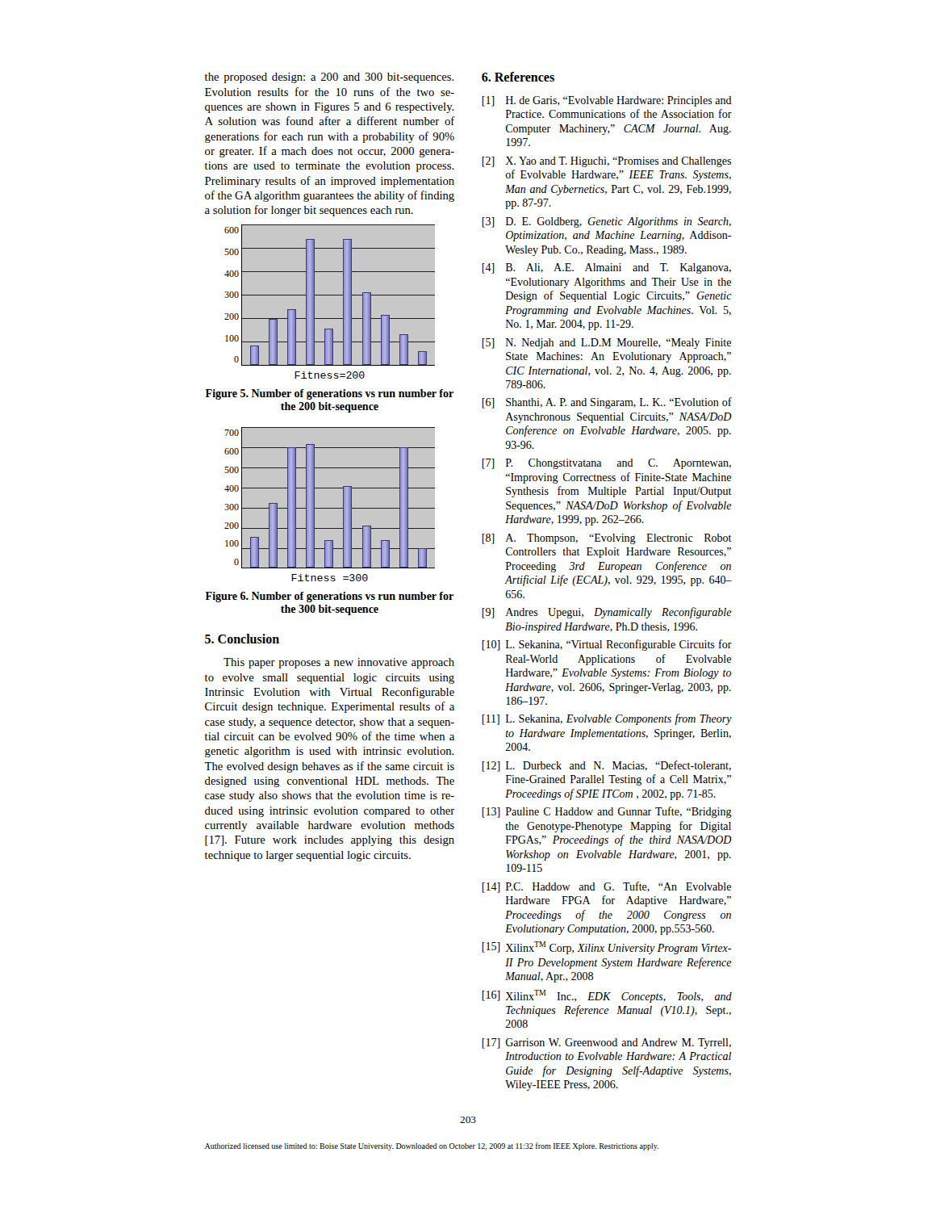the proposed design: a 200 and 300 bit-sequences. Evolution results for the 10 runs of the two sequences are shown in Figures 5 and 6 respectively. A solution was found after a different number of generations for each run with a probability of 90% or greater. If a mach does not occur, 2000 generations are used to terminate the evolution process. Preliminary results of an improved implementation of the GA algorithm guarantees the ability of finding a solution for longer bit sequences each run.
600 500 400 300 200 100 0
Fitness=200
Figure 5. Number of generations vs run number for the 200 bit-sequence
700 600 500 400 300 200 100 0
Fitness =300
Figure 6. Number of generations vs run number for the 300 bit-sequence
5. Conclusion
This paper proposes a new innovative approach to evolve small sequential logic circuits using Intrinsic Evolution with Virtual Reconfigurable Circuit design technique. Experimental results of a case study, a sequence detector, show that a sequential circuit can be evolved 90% of the time when a genetic algorithm is used with intrinsic evolution. The evolved design behaves as if the same circuit is designed using conventional HDL methods. The case study also shows that the evolution time is reduced using intrinsic evolution compared to other currently available hardware evolution methods [17]. Future work includes applying this design technique to larger sequential logic circuits.
6. References
[1] H. de Garis, “Evolvable Hardware: Principles and Practice. Communications of the Association for Computer Machinery,” CACM Journal. Aug. 1997.
[2] X. Yao and T. Higuchi, “Promises and Challenges of Evolvable Hardware,” IEEE Trans. Systems, Man and Cybernetics, Part C, vol. 29, Feb.1999, pp. 87-97.
[3] D. E. Goldberg, Genetic Algorithms in Search, Optimization, and Machine Learning, Addison-Wesley Pub. Co., Reading, Mass., 1989.
[4] B. Ali, A.E. Almaini and T. Kalganova, “Evolutionary Algorithms and Their Use in the Design of Sequential Logic Circuits,” Genetic Programming and Evolvable Machines. Vol. 5, No. 1, Mar. 2004, pp. 11-29.
[5] N. Nedjah and L.D.M Mourelle, “Mealy Finite State Machines: An Evolutionary Approach,” CIC International, vol. 2, No. 4, Aug. 2006, pp. 789-806.
[6] Shanthi, A. P. and Singaram, L. K.. “Evolution of Asynchronous Sequential Circuits,” NASA/DoD Conference on Evolvable Hardware, 2005. pp. 93-96.
[7] P. Chongstitvatana and C. Aporntewan, “Improving Correctness of Finite-State Machine Synthesis from Multiple Partial Input/Output Sequences,” NASA/DoD Workshop of Evolvable Hardware, 1999, pp. 262–266.
[8] A. Thompson, “Evolving Electronic Robot Controllers that Exploit Hardware Resources,” Proceeding 3rd European Conference on Artificial Life (ECAL), vol. 929, 1995, pp. 640–656.
[9] Andres Upegui, Dynamically Reconfigurable Bio-inspired Hardware, Ph.D thesis, 1996.
[10] L. Sekanina, “Virtual Reconfigurable Circuits for Real-World Applications of Evolvable Hardware,” Evolvable Systems: From Biology to Hardware, vol. 2606, Springer-Verlag, 2003, pp. 186–197.
[11] L. Sekanina, Evolvable Components from Theory to Hardware Implementations, Springer, Berlin, 2004.
[12] L. Durbeck and N. Macias, “Defect-tolerant, Fine-Grained Parallel Testing of a Cell Matrix,” Proceedings of SPIE ITCom , 2002, pp. 71-85.
[13] Pauline C Haddow and Gunnar Tufte, “Bridging the Genotype-Phenotype Mapping for Digital FPGAs,” Proceedings of the third NASA/DOD Workshop on Evolvable Hardware, 2001, pp. 109-115
[14] P.C. Haddow and G. Tufte, “An Evolvable Hardware FPGA for Adaptive Hardware,” Proceedings of the 2000 Congress on Evolutionary Computation, 2000, pp.553-560.
[15] XilinxTM Corp, Xilinx University Program Virtex-II Pro Development System Hardware Reference Manual, Apr., 2008
[16] XilinxTM Inc., EDK Concepts, Tools, and Techniques Reference Manual (V10.1), Sept., 2008
[17] Garrison W. Greenwood and Andrew M. Tyrrell, Introduction to Evolvable Hardware: A Practical Guide for Designing Self-Adaptive Systems, Wiley-IEEE Press, 2006.
203
Authorized licensed use limited to: Boise State University. Downloaded on October 12, 2009 at 11:32 from IEEE Xplore. Restrictions apply.